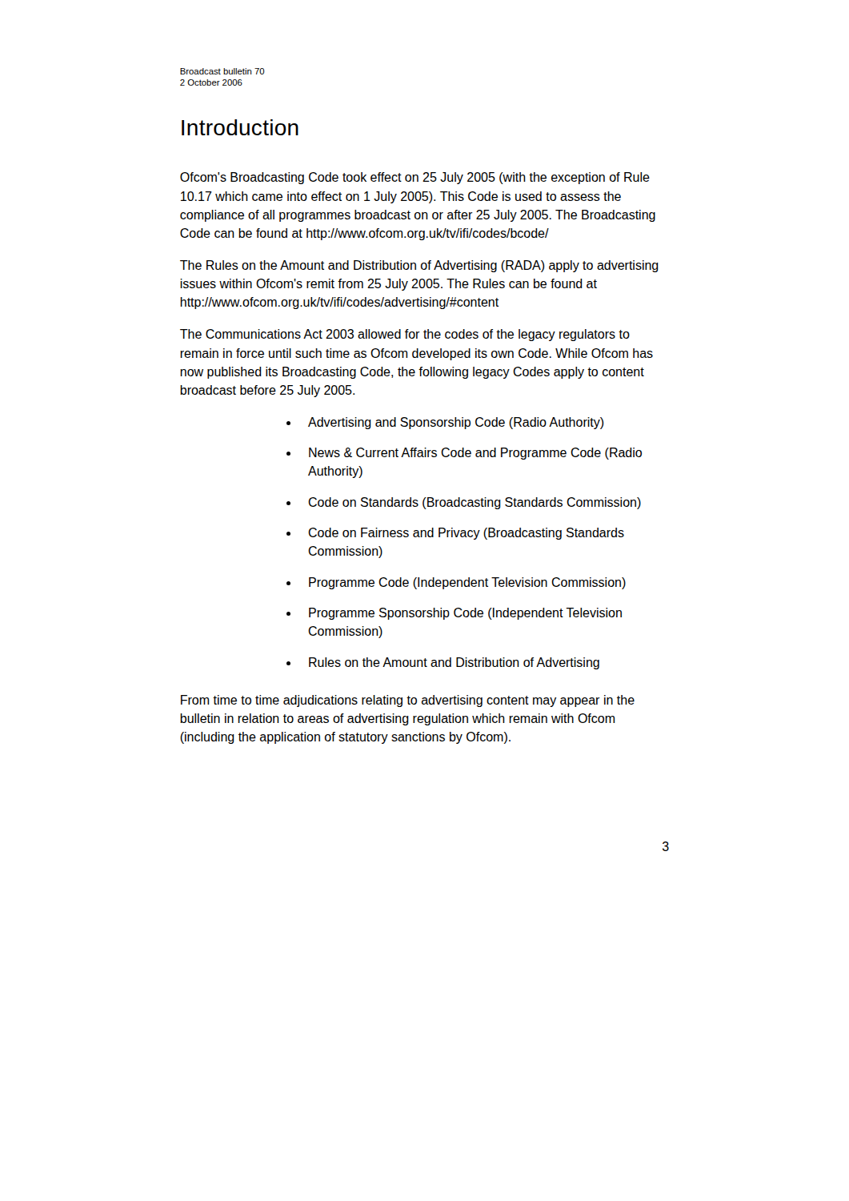Broadcast bulletin 70
2 October 2006
Introduction
Ofcom's Broadcasting Code took effect on 25 July 2005 (with the exception of Rule 10.17 which came into effect on 1 July 2005). This Code is used to assess the compliance of all programmes broadcast on or after 25 July 2005. The Broadcasting Code can be found at http://www.ofcom.org.uk/tv/ifi/codes/bcode/
The Rules on the Amount and Distribution of Advertising (RADA) apply to advertising issues within Ofcom's remit from 25 July 2005. The Rules can be found at http://www.ofcom.org.uk/tv/ifi/codes/advertising/#content
The Communications Act 2003 allowed for the codes of the legacy regulators to remain in force until such time as Ofcom developed its own Code. While Ofcom has now published its Broadcasting Code, the following legacy Codes apply to content broadcast before 25 July 2005.
Advertising and Sponsorship Code (Radio Authority)
News & Current Affairs Code and Programme Code (Radio Authority)
Code on Standards (Broadcasting Standards Commission)
Code on Fairness and Privacy (Broadcasting Standards Commission)
Programme Code (Independent Television Commission)
Programme Sponsorship Code (Independent Television Commission)
Rules on the Amount and Distribution of Advertising
From time to time adjudications relating to advertising content may appear in the bulletin in relation to areas of advertising regulation which remain with Ofcom (including the application of statutory sanctions by Ofcom).
3